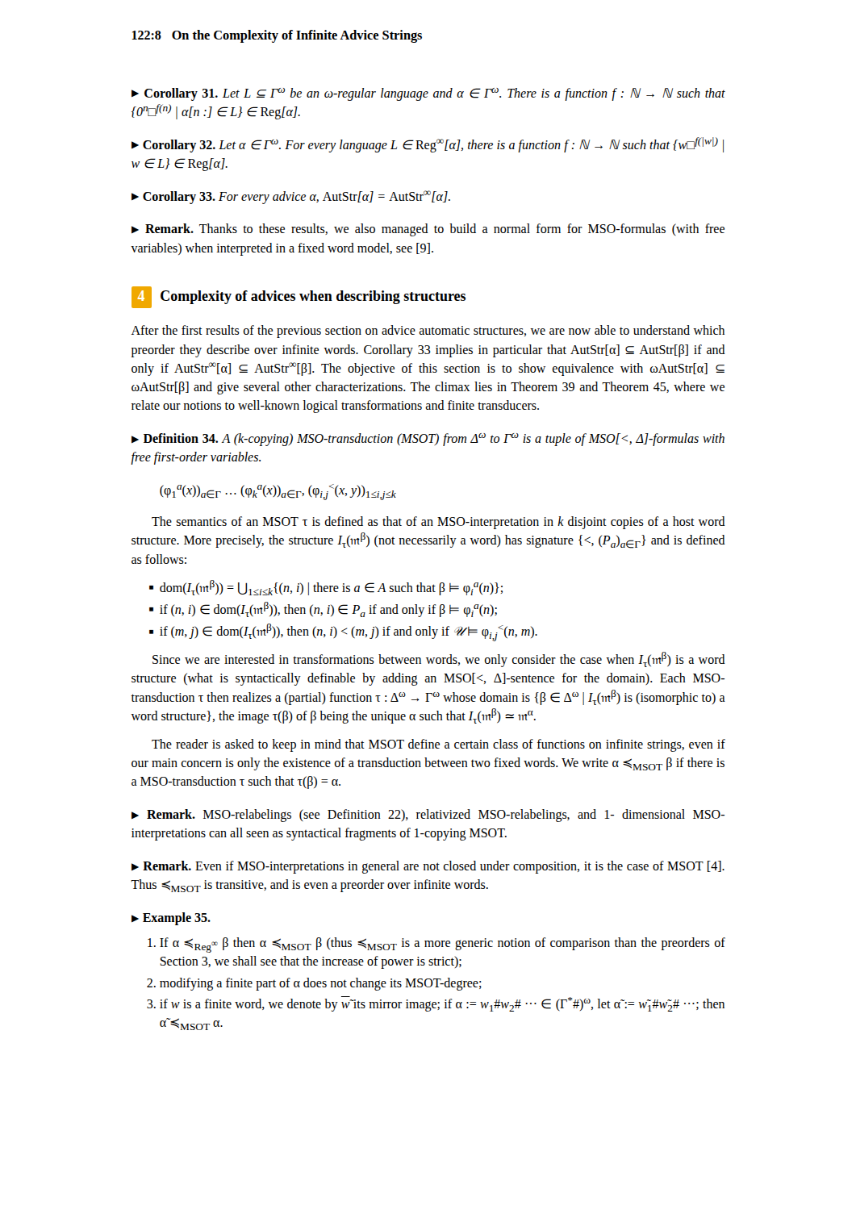122:8 On the Complexity of Infinite Advice Strings
Corollary 31. Let L ⊆ Γω be an ω-regular language and α ∈ Γω. There is a function f : ℕ → ℕ such that {0n□f(n) | α[n :] ∈ L} ∈ Reg[α].
Corollary 32. Let α ∈ Γω. For every language L ∈ Reg∞[α], there is a function f : ℕ → ℕ such that {w□f(|w|) | w ∈ L} ∈ Reg[α].
Corollary 33. For every advice α, AutStr[α] = AutStr∞[α].
Remark. Thanks to these results, we also managed to build a normal form for MSO-formulas (with free variables) when interpreted in a fixed word model, see [9].
4 Complexity of advices when describing structures
After the first results of the previous section on advice automatic structures, we are now able to understand which preorder they describe over infinite words. Corollary 33 implies in particular that AutStr[α] ⊆ AutStr[β] if and only if AutStr∞[α] ⊆ AutStr∞[β]. The objective of this section is to show equivalence with ωAutStr[α] ⊆ ωAutStr[β] and give several other characterizations. The climax lies in Theorem 39 and Theorem 45, where we relate our notions to well-known logical transformations and finite transducers.
Definition 34. A (k-copying) MSO-transduction (MSOT) from Δω to Γω is a tuple of MSO[<, Δ]-formulas with free first-order variables.
(φ1a(x))a∈Γ … (φka(x))a∈Γ, (φi,j<(x, y))1≤i,j≤k
The semantics of an MSOT τ is defined as that of an MSO-interpretation in k disjoint copies of a host word structure. More precisely, the structure Iτ(𝔪β) (not necessarily a word) has signature {<, (Pa)a∈Γ} and is defined as follows:
dom(Iτ(𝔪β)) = ⋃1≤i≤k{(n, i) | there is a ∈ A such that β ⊨ φia(n)};
if (n, i) ∈ dom(Iτ(𝔪β)), then (n, i) ∈ Pa if and only if β ⊨ φia(n);
if (m, j) ∈ dom(Iτ(𝔪β)), then (n, i) < (m, j) if and only if 𝒰 ⊨ φi,j<(n, m).
Since we are interested in transformations between words, we only consider the case when Iτ(𝔪β) is a word structure (what is syntactically definable by adding an MSO[<, Δ]-sentence for the domain). Each MSO-transduction τ then realizes a (partial) function τ : Δω → Γω whose domain is {β ∈ Δω | Iτ(𝔪β) is (isomorphic to) a word structure}, the image τ(β) of β being the unique α such that Iτ(𝔪β) ≃ 𝔪α.
The reader is asked to keep in mind that MSOT define a certain class of functions on infinite strings, even if our main concern is only the existence of a transduction between two fixed words. We write α ≼MSOT β if there is a MSO-transduction τ such that τ(β) = α.
Remark. MSO-relabelings (see Definition 22), relativized MSO-relabelings, and 1- dimensional MSO-interpretations can all seen as syntactical fragments of 1-copying MSOT.
Remark. Even if MSO-interpretations in general are not closed under composition, it is the case of MSOT [4]. Thus ≼MSOT is transitive, and is even a preorder over infinite words.
Example 35.
If α ≼Reg∞ β then α ≼MSOT β (thus ≼MSOT is a more generic notion of comparison than the preorders of Section 3, we shall see that the increase of power is strict);
modifying a finite part of α does not change its MSOT-degree;
if w is a finite word, we denote by w̃ its mirror image; if α := w1#w2# ··· ∈ (Γ*#)ω, let α̃ := w̃1#w̃2# ···; then α̃ ≼MSOT α.